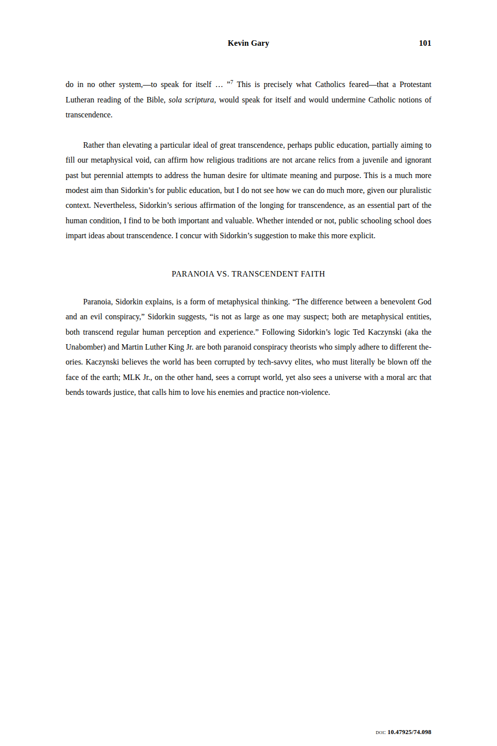Kevin Gary 101
do in no other system,—to speak for itself … ”7 This is precisely what Catholics feared—that a Protestant Lutheran reading of the Bible, sola scriptura, would speak for itself and would undermine Catholic notions of transcendence.
Rather than elevating a particular ideal of great transcendence, perhaps public education, partially aiming to fill our metaphysical void, can affirm how religious traditions are not arcane relics from a juvenile and ignorant past but perennial attempts to address the human desire for ultimate meaning and purpose. This is a much more modest aim than Sidorkin’s for public education, but I do not see how we can do much more, given our pluralistic context. Nevertheless, Sidorkin’s serious affirmation of the longing for transcendence, as an essential part of the human condition, I find to be both important and valuable. Whether intended or not, public schooling school does impart ideas about transcendence. I concur with Sidorkin’s suggestion to make this more explicit.
Paranoia vs. Transcendent Faith
Paranoia, Sidorkin explains, is a form of metaphysical thinking. “The difference between a benevolent God and an evil conspiracy,” Sidorkin suggests, “is not as large as one may suspect; both are metaphysical entities, both transcend regular human perception and experience.” Following Sidorkin’s logic Ted Kaczynski (aka the Unabomber) and Martin Luther King Jr. are both paranoid conspiracy theorists who simply adhere to different theories. Kaczynski believes the world has been corrupted by tech-savvy elites, who must literally be blown off the face of the earth; MLK Jr., on the other hand, sees a corrupt world, yet also sees a universe with a moral arc that bends towards justice, that calls him to love his enemies and practice non-violence.
doi: 10.47925/74.098